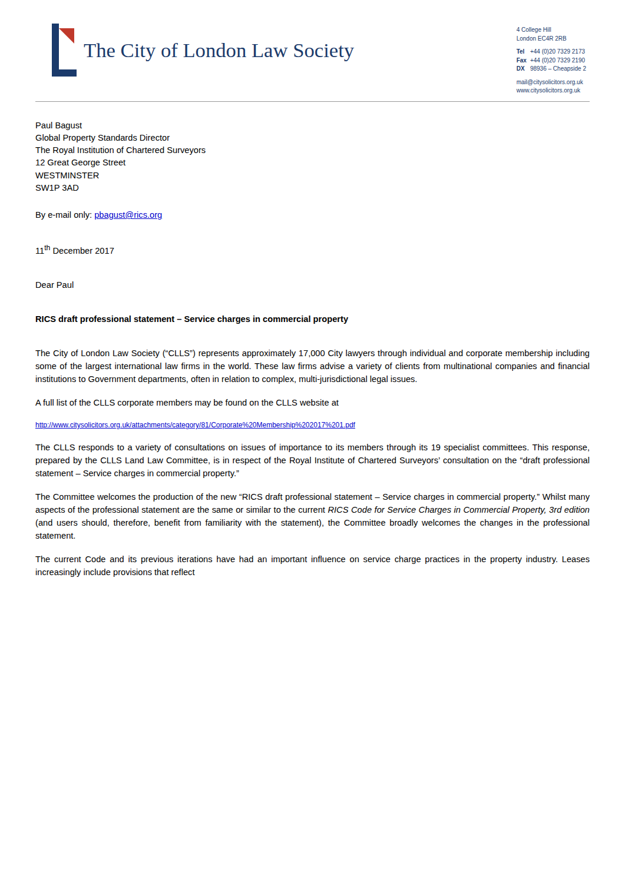The City of London Law Society
4 College Hill
London EC4R 2RB
| Tel | +44 (0)20 7329 2173 |
| Fax | +44 (0)20 7329 2190 |
| DX | 98936 – Cheapside 2 |
mail@citysolicitors.org.uk
www.citysolicitors.org.uk
Paul Bagust
Global Property Standards Director
The Royal Institution of Chartered Surveyors
12 Great George Street
WESTMINSTER
SW1P 3AD
By e-mail only: pbagust@rics.org
11th December 2017
Dear Paul
RICS draft professional statement – Service charges in commercial property
The City of London Law Society (“CLLS”) represents approximately 17,000 City lawyers through individual and corporate membership including some of the largest international law firms in the world. These law firms advise a variety of clients from multinational companies and financial institutions to Government departments, often in relation to complex, multi-jurisdictional legal issues.
A full list of the CLLS corporate members may be found on the CLLS website at
http://www.citysolicitors.org.uk/attachments/category/81/Corporate%20Membership%202017%201.pdf
The CLLS responds to a variety of consultations on issues of importance to its members through its 19 specialist committees. This response, prepared by the CLLS Land Law Committee, is in respect of the Royal Institute of Chartered Surveyors’ consultation on the “draft professional statement – Service charges in commercial property.”
The Committee welcomes the production of the new “RICS draft professional statement – Service charges in commercial property.” Whilst many aspects of the professional statement are the same or similar to the current RICS Code for Service Charges in Commercial Property, 3rd edition (and users should, therefore, benefit from familiarity with the statement), the Committee broadly welcomes the changes in the professional statement.
The current Code and its previous iterations have had an important influence on service charge practices in the property industry. Leases increasingly include provisions that reflect